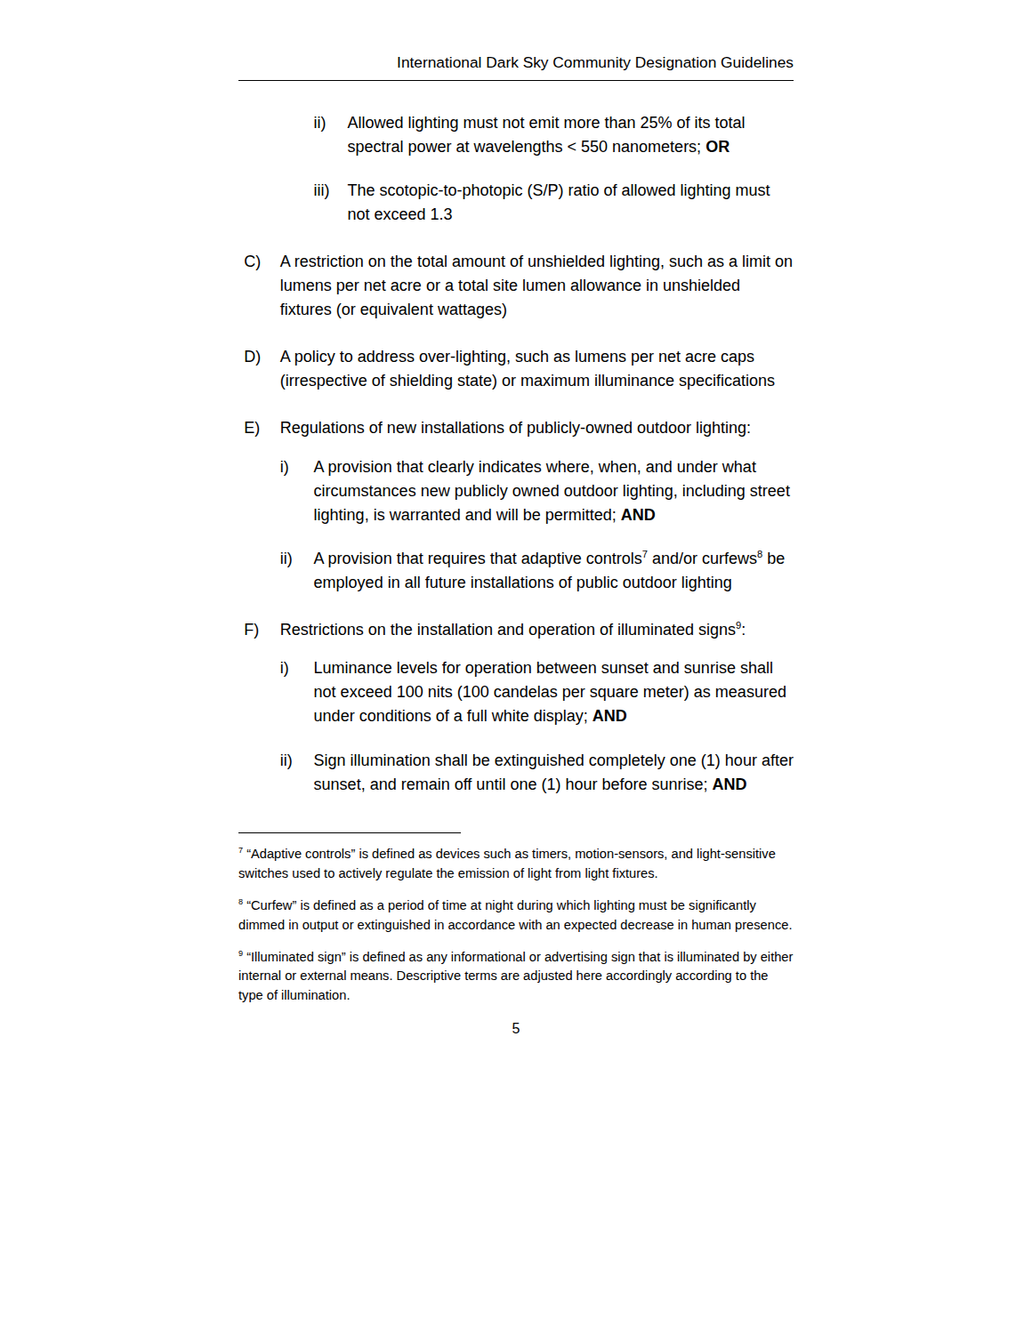International Dark Sky Community Designation Guidelines
ii) Allowed lighting must not emit more than 25% of its total spectral power at wavelengths < 550 nanometers; OR
iii) The scotopic-to-photopic (S/P) ratio of allowed lighting must not exceed 1.3
C) A restriction on the total amount of unshielded lighting, such as a limit on lumens per net acre or a total site lumen allowance in unshielded fixtures (or equivalent wattages)
D) A policy to address over-lighting, such as lumens per net acre caps (irrespective of shielding state) or maximum illuminance specifications
E) Regulations of new installations of publicly-owned outdoor lighting:
i) A provision that clearly indicates where, when, and under what circumstances new publicly owned outdoor lighting, including street lighting, is warranted and will be permitted; AND
ii) A provision that requires that adaptive controls7 and/or curfews8 be employed in all future installations of public outdoor lighting
F) Restrictions on the installation and operation of illuminated signs9:
i) Luminance levels for operation between sunset and sunrise shall not exceed 100 nits (100 candelas per square meter) as measured under conditions of a full white display; AND
ii) Sign illumination shall be extinguished completely one (1) hour after sunset, and remain off until one (1) hour before sunrise; AND
7 “Adaptive controls” is defined as devices such as timers, motion-sensors, and light-sensitive switches used to actively regulate the emission of light from light fixtures.
8 “Curfew” is defined as a period of time at night during which lighting must be significantly dimmed in output or extinguished in accordance with an expected decrease in human presence.
9 “Illuminated sign” is defined as any informational or advertising sign that is illuminated by either internal or external means. Descriptive terms are adjusted here accordingly according to the type of illumination.
5